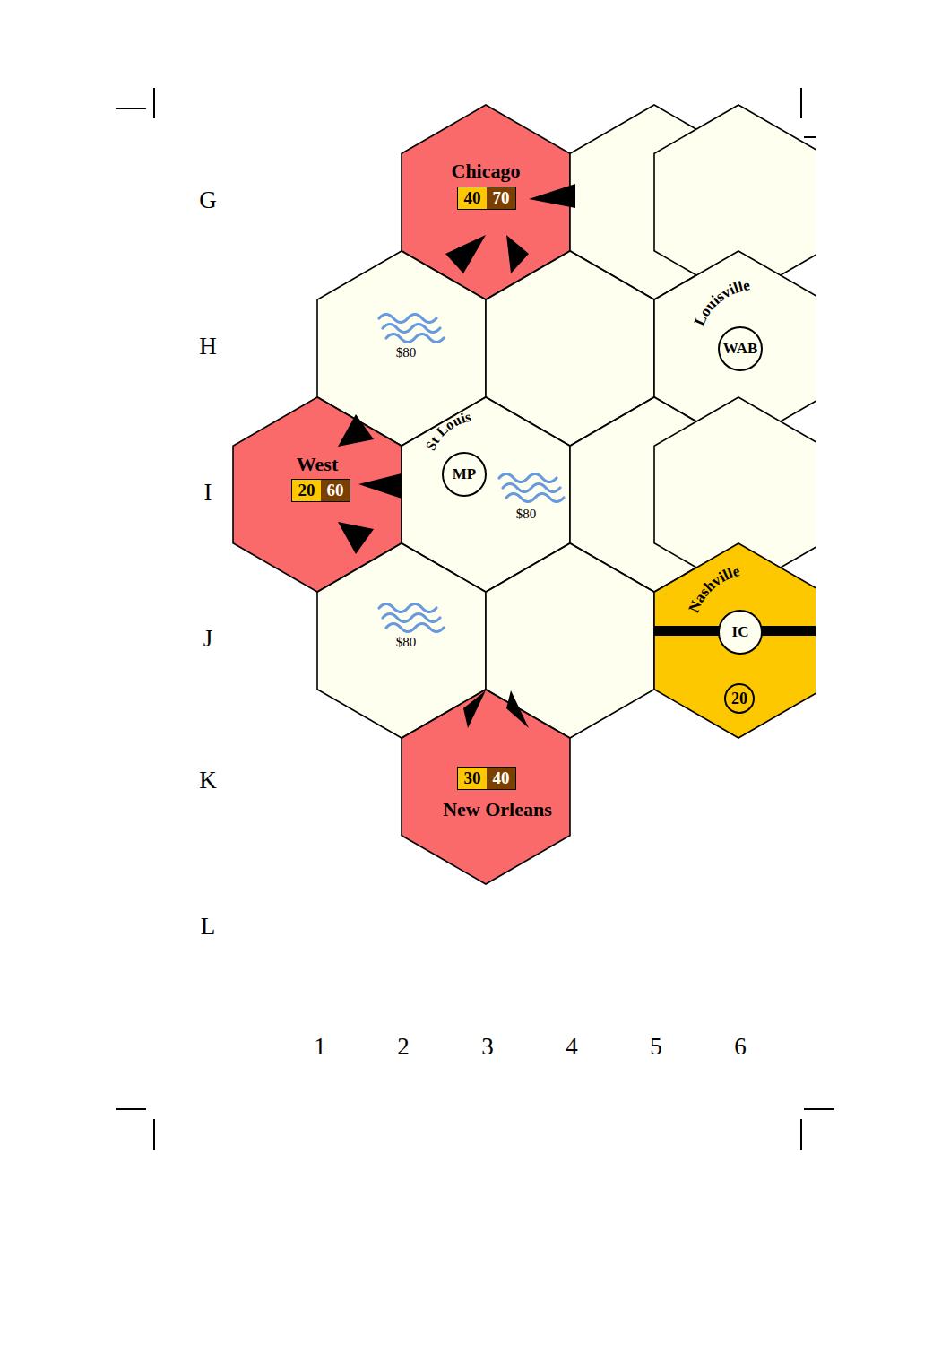G
H
I
J
K
L
1
2
3
4
5
6
Louisville St Louis Nashville
Chicago
4070
West
2060
3040
New Orleans
$80
$80
$80
WAB
MP
IC
20